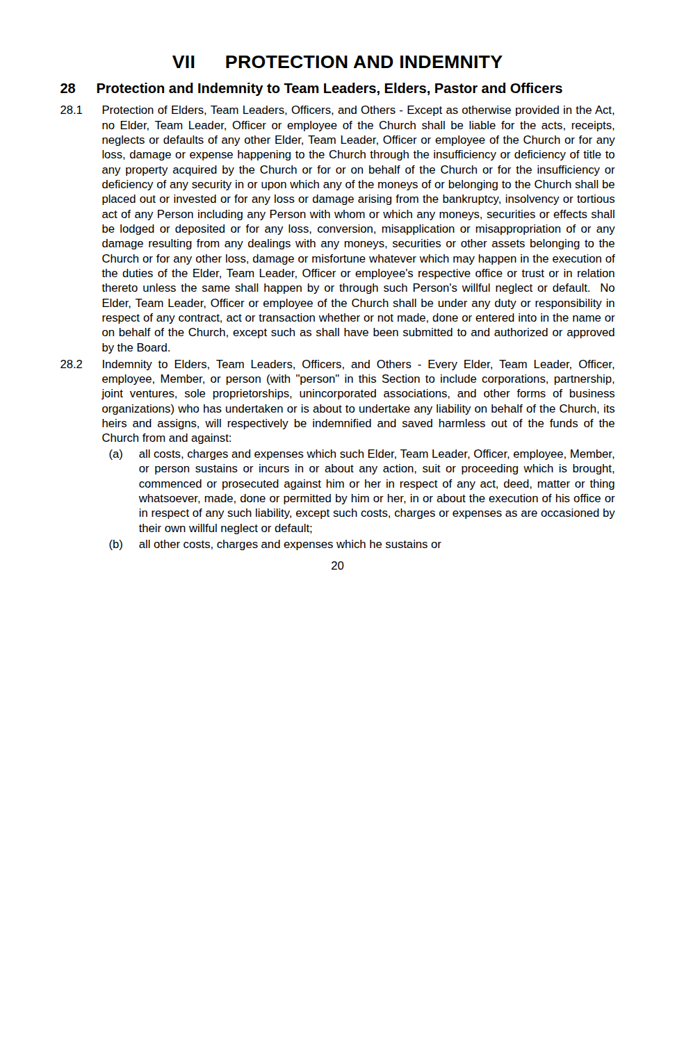VIIPROTECTION AND INDEMNITY
28 Protection and Indemnity to Team Leaders, Elders, Pastor and Officers
28.1
Protection of Elders, Team Leaders, Officers, and Others - Except as otherwise provided in the Act, no Elder, Team Leader, Officer or employee of the Church shall be liable for the acts, receipts, neglects or defaults of any other Elder, Team Leader, Officer or employee of the Church or for any loss, damage or expense happening to the Church through the insufficiency or deficiency of title to any property acquired by the Church or for or on behalf of the Church or for the insufficiency or deficiency of any security in or upon which any of the moneys of or belonging to the Church shall be placed out or invested or for any loss or damage arising from the bankruptcy, insolvency or tortious act of any Person including any Person with whom or which any moneys, securities or effects shall be lodged or deposited or for any loss, conversion, misapplication or misappropriation of or any damage resulting from any dealings with any moneys, securities or other assets belonging to the Church or for any other loss, damage or misfortune whatever which may happen in the execution of the duties of the Elder, Team Leader, Officer or employee's respective office or trust or in relation thereto unless the same shall happen by or through such Person's willful neglect or default. No Elder, Team Leader, Officer or employee of the Church shall be under any duty or responsibility in respect of any contract, act or transaction whether or not made, done or entered into in the name or on behalf of the Church, except such as shall have been submitted to and authorized or approved by the Board.
28.2
Indemnity to Elders, Team Leaders, Officers, and Others - Every Elder, Team Leader, Officer, employee, Member, or person (with "person" in this Section to include corporations, partnership, joint ventures, sole proprietorships, unincorporated associations, and other forms of business organizations) who has undertaken or is about to undertake any liability on behalf of the Church, its heirs and assigns, will respectively be indemnified and saved harmless out of the funds of the Church from and against:
(a)
all costs, charges and expenses which such Elder, Team Leader, Officer, employee, Member, or person sustains or incurs in or about any action, suit or proceeding which is brought, commenced or prosecuted against him or her in respect of any act, deed, matter or thing whatsoever, made, done or permitted by him or her, in or about the execution of his office or in respect of any such liability, except such costs, charges or expenses as are occasioned by their own willful neglect or default;
(b)
all other costs, charges and expenses which he sustains or
20